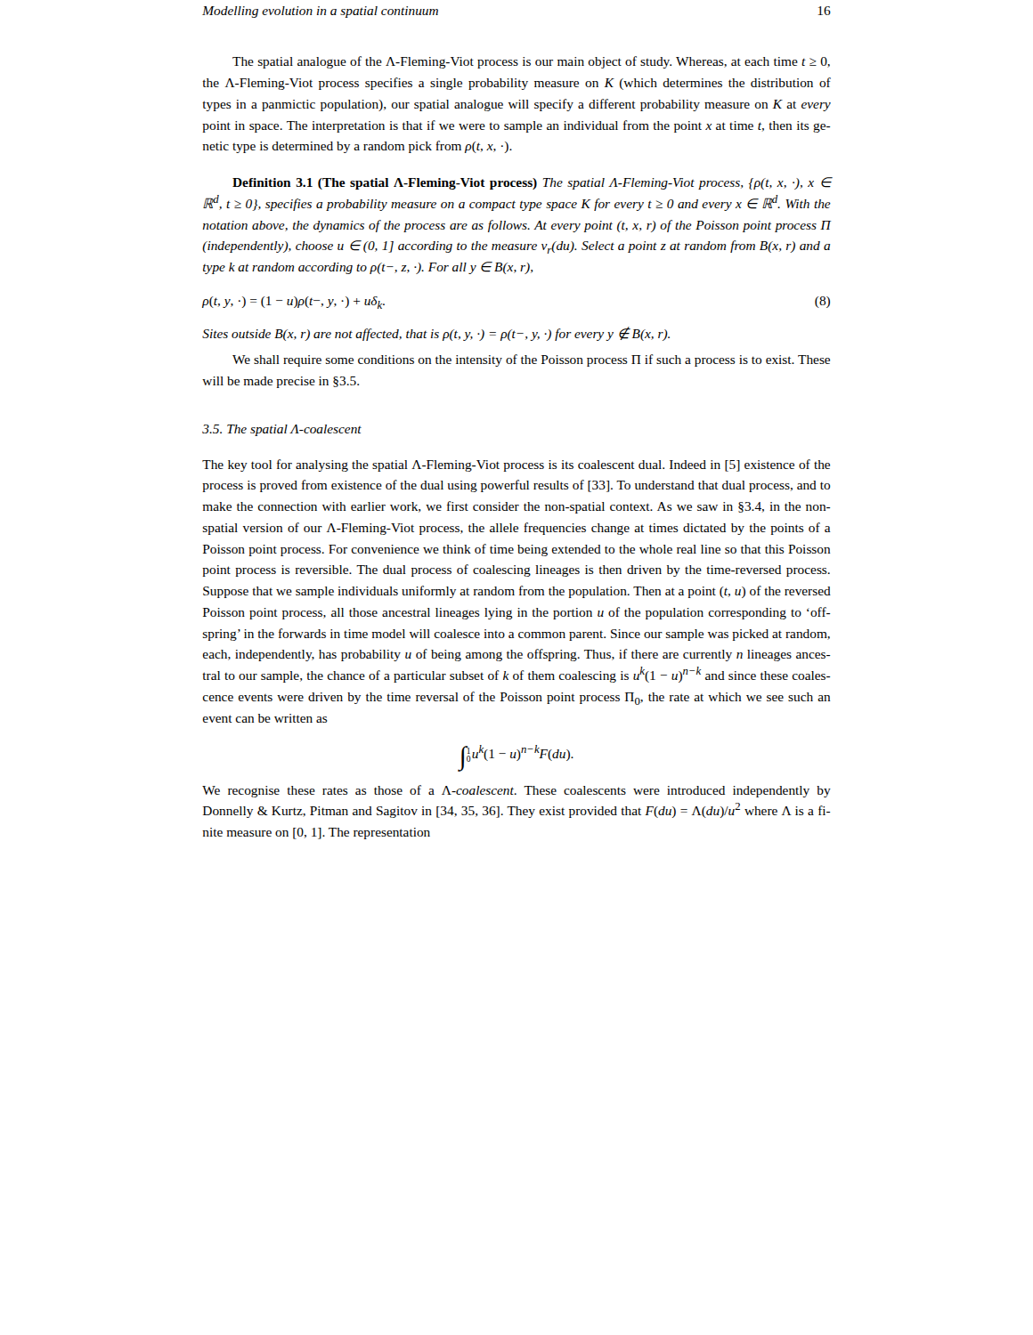Modelling evolution in a spatial continuum 16
The spatial analogue of the Λ-Fleming-Viot process is our main object of study. Whereas, at each time t ≥ 0, the Λ-Fleming-Viot process specifies a single probability measure on K (which determines the distribution of types in a panmictic population), our spatial analogue will specify a different probability measure on K at every point in space. The interpretation is that if we were to sample an individual from the point x at time t, then its genetic type is determined by a random pick from ρ(t, x, ·).
Definition 3.1 (The spatial Λ-Fleming-Viot process) The spatial Λ-Fleming-Viot process, {ρ(t, x, ·), x ∈ ℝd, t ≥ 0}, specifies a probability measure on a compact type space K for every t ≥ 0 and every x ∈ ℝd. With the notation above, the dynamics of the process are as follows. At every point (t, x, r) of the Poisson point process Π (independently), choose u ∈ (0, 1] according to the measure νr(du). Select a point z at random from B(x, r) and a type k at random according to ρ(t−, z, ·). For all y ∈ B(x, r),
ρ(t, y, ·) = (1 − u)ρ(t−, y, ·) + uδk. (8)
Sites outside B(x, r) are not affected, that is ρ(t, y, ·) = ρ(t−, y, ·) for every y ∉ B(x, r).
We shall require some conditions on the intensity of the Poisson process Π if such a process is to exist. These will be made precise in §3.5.
3.5. The spatial Λ-coalescent
The key tool for analysing the spatial Λ-Fleming-Viot process is its coalescent dual. Indeed in [5] existence of the process is proved from existence of the dual using powerful results of [33]. To understand that dual process, and to make the connection with earlier work, we first consider the non-spatial context. As we saw in §3.4, in the non-spatial version of our Λ-Fleming-Viot process, the allele frequencies change at times dictated by the points of a Poisson point process. For convenience we think of time being extended to the whole real line so that this Poisson point process is reversible. The dual process of coalescing lineages is then driven by the time-reversed process. Suppose that we sample individuals uniformly at random from the population. Then at a point (t, u) of the reversed Poisson point process, all those ancestral lineages lying in the portion u of the population corresponding to ‘offspring’ in the forwards in time model will coalesce into a common parent. Since our sample was picked at random, each, independently, has probability u of being among the offspring. Thus, if there are currently n lineages ancestral to our sample, the chance of a particular subset of k of them coalescing is uk(1 − u)n−k and since these coalescence events were driven by the time reversal of the Poisson point process Π0, the rate at which we see such an event can be written as
∫10 uk(1 − u)n−kF(du).
We recognise these rates as those of a Λ-coalescent. These coalescents were introduced independently by Donnelly & Kurtz, Pitman and Sagitov in [34, 35, 36]. They exist provided that F(du) = Λ(du)/u2 where Λ is a finite measure on [0, 1]. The representation